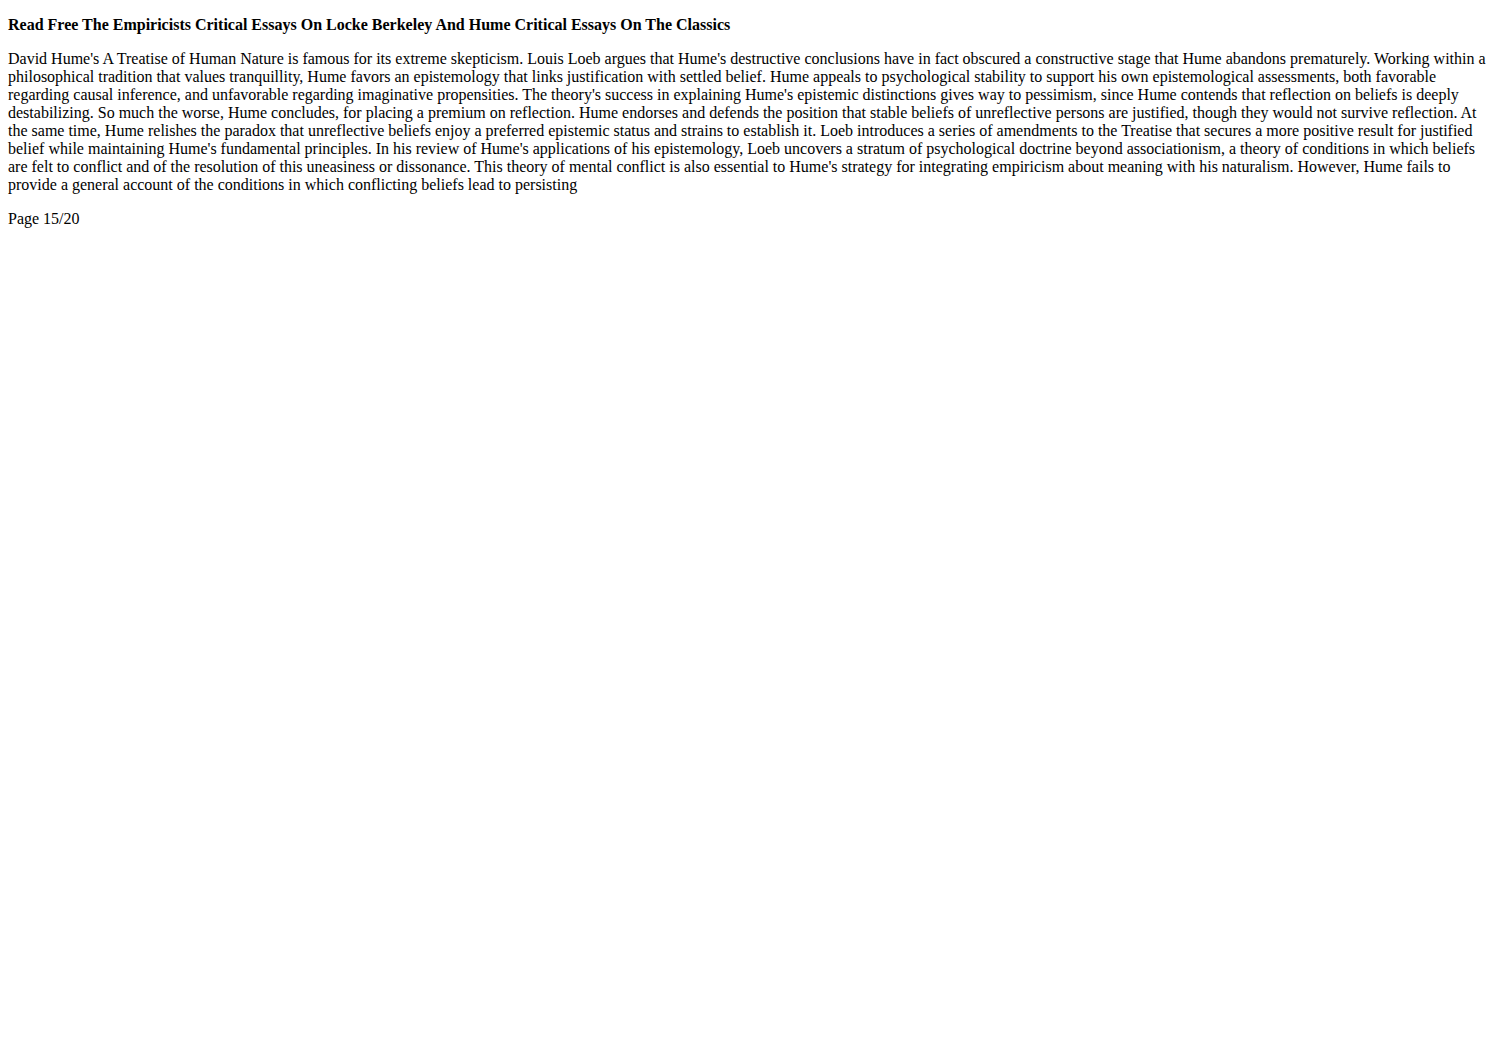Read Free The Empiricists Critical Essays On Locke Berkeley And Hume Critical Essays On The Classics
David Hume's A Treatise of Human Nature is famous for its extreme skepticism. Louis Loeb argues that Hume's destructive conclusions have in fact obscured a constructive stage that Hume abandons prematurely. Working within a philosophical tradition that values tranquillity, Hume favors an epistemology that links justification with settled belief. Hume appeals to psychological stability to support his own epistemological assessments, both favorable regarding causal inference, and unfavorable regarding imaginative propensities. The theory's success in explaining Hume's epistemic distinctions gives way to pessimism, since Hume contends that reflection on beliefs is deeply destabilizing. So much the worse, Hume concludes, for placing a premium on reflection. Hume endorses and defends the position that stable beliefs of unreflective persons are justified, though they would not survive reflection. At the same time, Hume relishes the paradox that unreflective beliefs enjoy a preferred epistemic status and strains to establish it. Loeb introduces a series of amendments to the Treatise that secures a more positive result for justified belief while maintaining Hume's fundamental principles. In his review of Hume's applications of his epistemology, Loeb uncovers a stratum of psychological doctrine beyond associationism, a theory of conditions in which beliefs are felt to conflict and of the resolution of this uneasiness or dissonance. This theory of mental conflict is also essential to Hume's strategy for integrating empiricism about meaning with his naturalism. However, Hume fails to provide a general account of the conditions in which conflicting beliefs lead to persisting
Page 15/20